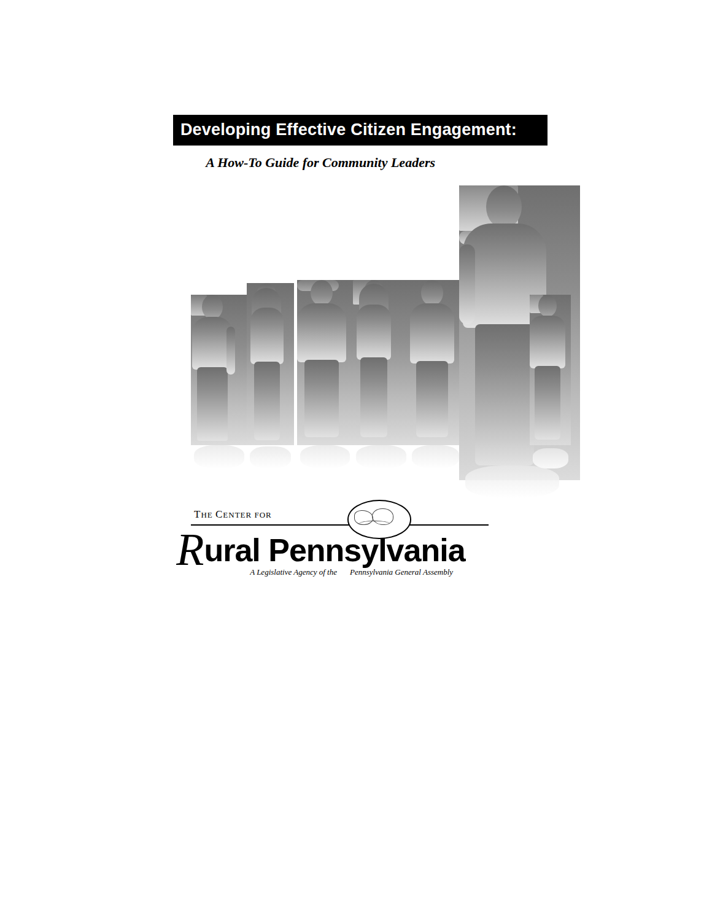Developing Effective Citizen Engagement:
A How-To Guide for Community Leaders
THE CENTER FOR
Rural Pennsylvania
A Legislative Agency of the Pennsylvania General Assembly